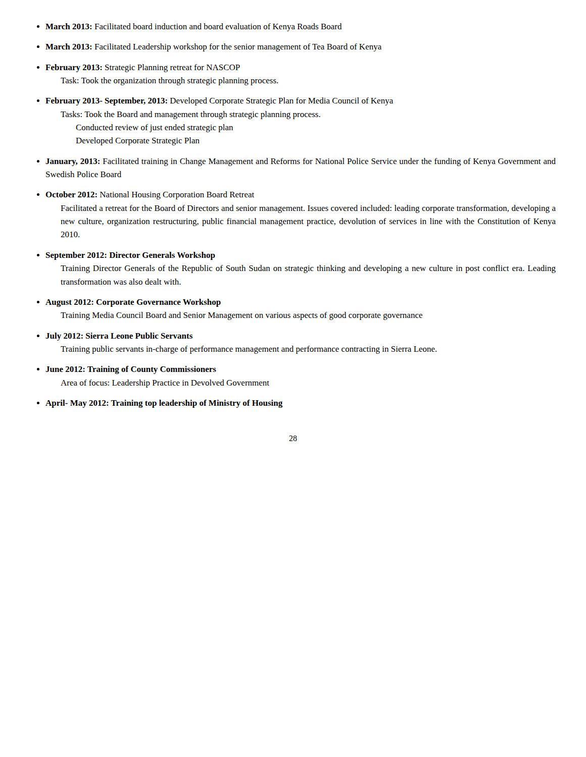March 2013: Facilitated board induction and board evaluation of Kenya Roads Board
March 2013: Facilitated Leadership workshop for the senior management of Tea Board of Kenya
February 2013: Strategic Planning retreat for NASCOP Task: Took the organization through strategic planning process.
February 2013- September, 2013: Developed Corporate Strategic Plan for Media Council of Kenya Tasks: Took the Board and management through strategic planning process. Conducted review of just ended strategic plan Developed Corporate Strategic Plan
January, 2013: Facilitated training in Change Management and Reforms for National Police Service under the funding of Kenya Government and Swedish Police Board
October 2012: National Housing Corporation Board Retreat Facilitated a retreat for the Board of Directors and senior management. Issues covered included: leading corporate transformation, developing a new culture, organization restructuring, public financial management practice, devolution of services in line with the Constitution of Kenya 2010.
September 2012: Director Generals Workshop Training Director Generals of the Republic of South Sudan on strategic thinking and developing a new culture in post conflict era. Leading transformation was also dealt with.
August 2012: Corporate Governance Workshop Training Media Council Board and Senior Management on various aspects of good corporate governance
July 2012: Sierra Leone Public Servants Training public servants in-charge of performance management and performance contracting in Sierra Leone.
June 2012: Training of County Commissioners Area of focus: Leadership Practice in Devolved Government
April- May 2012: Training top leadership of Ministry of Housing
28